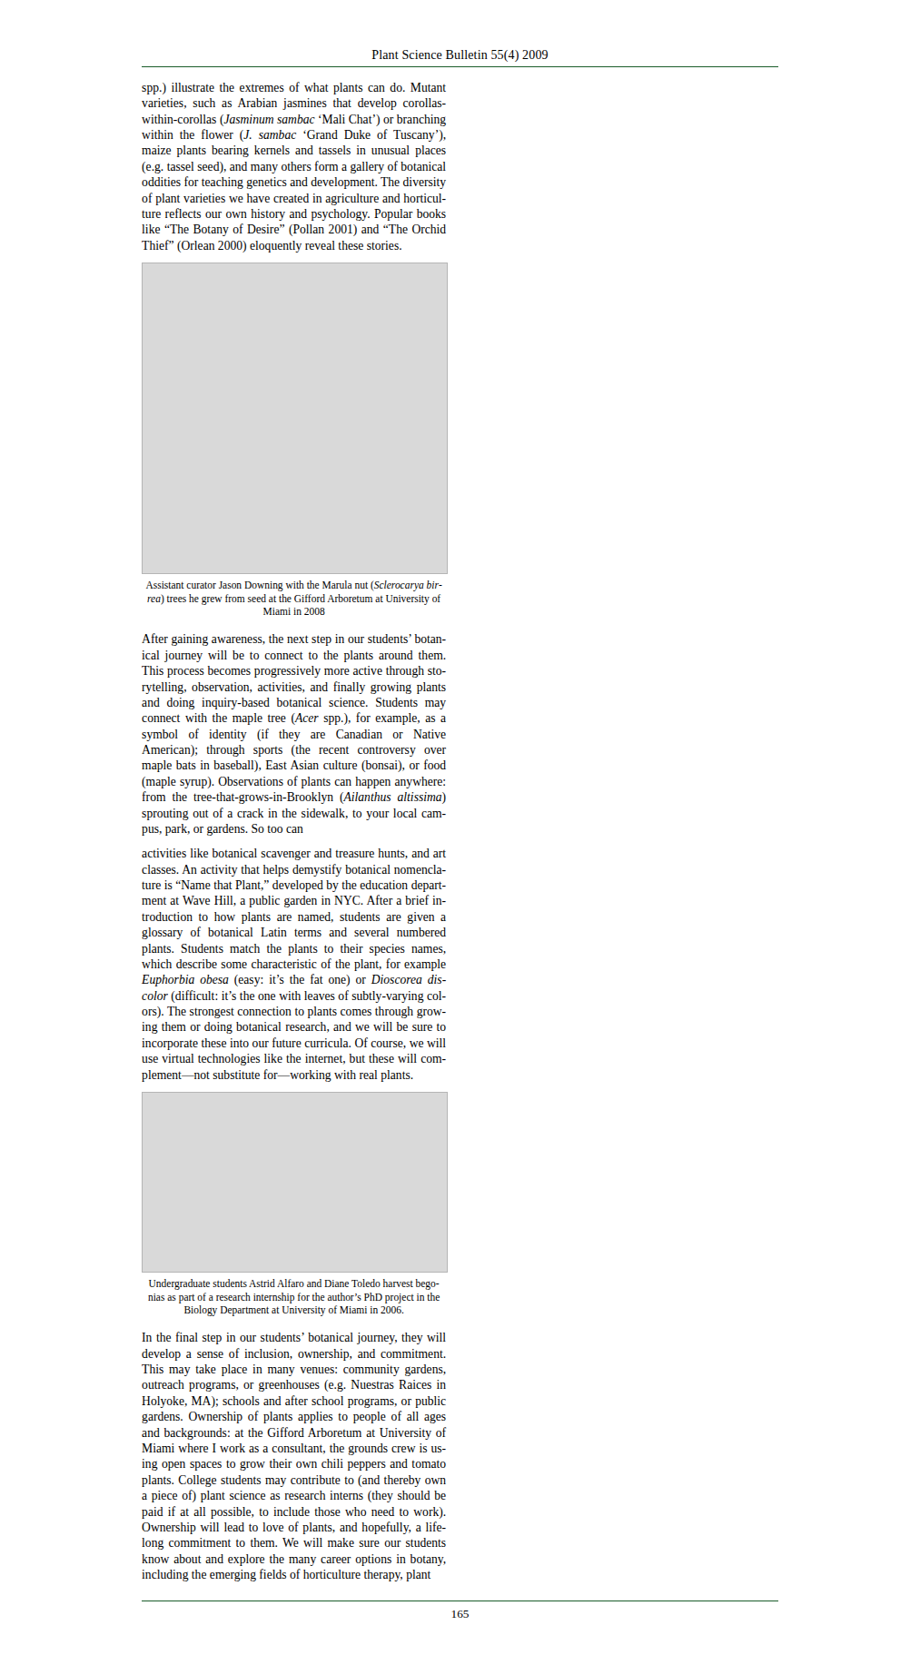Plant Science Bulletin 55(4) 2009
spp.) illustrate the extremes of what plants can do. Mutant varieties, such as Arabian jasmines that develop corollas-within-corollas (Jasminum sambac ‘Mali Chat’) or branching within the flower (J. sambac ‘Grand Duke of Tuscany’), maize plants bearing kernels and tassels in unusual places (e.g. tassel seed), and many others form a gallery of botanical oddities for teaching genetics and development. The diversity of plant varieties we have created in agriculture and horticulture reflects our own history and psychology. Popular books like “The Botany of Desire” (Pollan 2001) and “The Orchid Thief” (Orlean 2000) eloquently reveal these stories.
Assistant curator Jason Downing with the Marula nut (Sclerocarya birrea) trees he grew from seed at the Gifford Arboretum at University of Miami in 2008
After gaining awareness, the next step in our students’ botanical journey will be to connect to the plants around them. This process becomes progressively more active through storytelling, observation, activities, and finally growing plants and doing inquiry-based botanical science. Students may connect with the maple tree (Acer spp.), for example, as a symbol of identity (if they are Canadian or Native American); through sports (the recent controversy over maple bats in baseball), East Asian culture (bonsai), or food (maple syrup). Observations of plants can happen anywhere: from the tree-that-grows-in-Brooklyn (Ailanthus altissima) sprouting out of a crack in the sidewalk, to your local campus, park, or gardens. So too can
activities like botanical scavenger and treasure hunts, and art classes. An activity that helps demystify botanical nomenclature is “Name that Plant,” developed by the education department at Wave Hill, a public garden in NYC. After a brief introduction to how plants are named, students are given a glossary of botanical Latin terms and several numbered plants. Students match the plants to their species names, which describe some characteristic of the plant, for example Euphorbia obesa (easy: it’s the fat one) or Dioscorea discolor (difficult: it’s the one with leaves of subtly-varying colors). The strongest connection to plants comes through growing them or doing botanical research, and we will be sure to incorporate these into our future curricula. Of course, we will use virtual technologies like the internet, but these will complement—not substitute for—working with real plants.
Undergraduate students Astrid Alfaro and Diane Toledo harvest begonias as part of a research internship for the author’s PhD project in the Biology Department at University of Miami in 2006.
In the final step in our students’ botanical journey, they will develop a sense of inclusion, ownership, and commitment. This may take place in many venues: community gardens, outreach programs, or greenhouses (e.g. Nuestras Raices in Holyoke, MA); schools and after school programs, or public gardens. Ownership of plants applies to people of all ages and backgrounds: at the Gifford Arboretum at University of Miami where I work as a consultant, the grounds crew is using open spaces to grow their own chili peppers and tomato plants. College students may contribute to (and thereby own a piece of) plant science as research interns (they should be paid if at all possible, to include those who need to work). Ownership will lead to love of plants, and hopefully, a lifelong commitment to them. We will make sure our students know about and explore the many career options in botany, including the emerging fields of horticulture therapy, plant
165